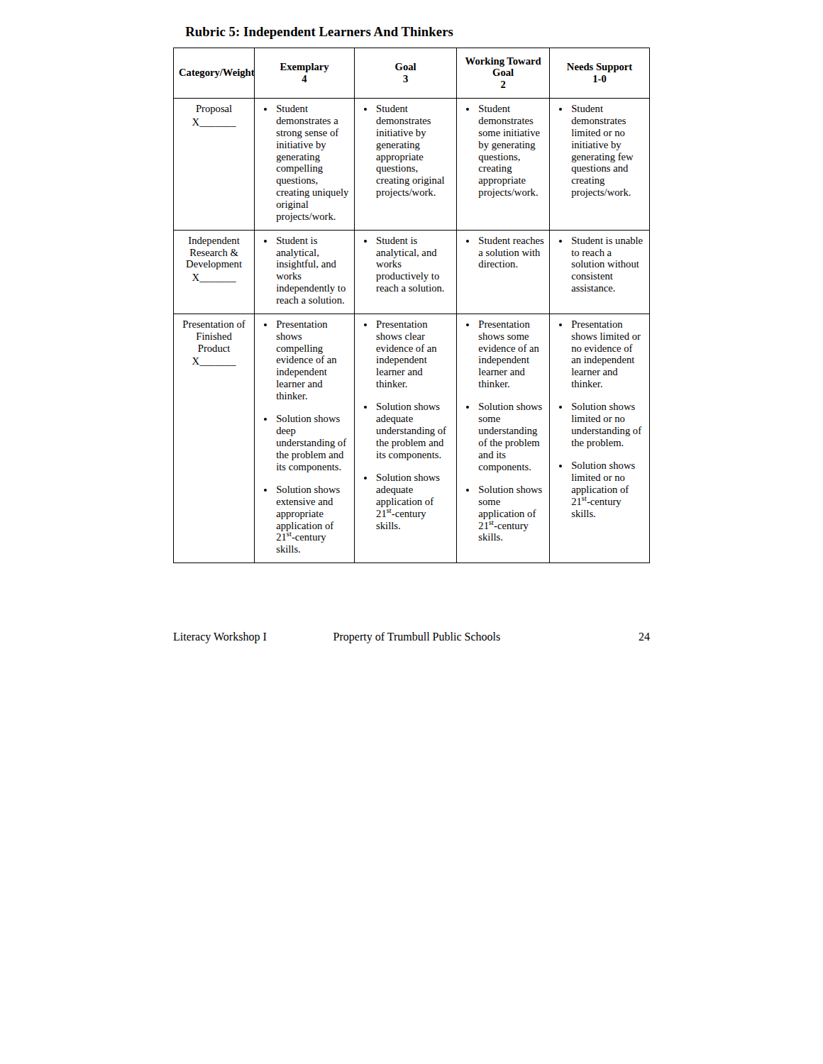Rubric 5: Independent Learners And Thinkers
| Category/Weight | Exemplary 4 | Goal 3 | Working Toward Goal 2 | Needs Support 1-0 |
| --- | --- | --- | --- | --- |
| Proposal X_______ | Student demonstrates a strong sense of initiative by generating compelling questions, creating uniquely original projects/work. | Student demonstrates initiative by generating appropriate questions, creating original projects/work. | Student demonstrates some initiative by generating questions, creating appropriate projects/work. | Student demonstrates limited or no initiative by generating few questions and creating projects/work. |
| Independent Research & Development X_______ | Student is analytical, insightful, and works independently to reach a solution. | Student is analytical, and works productively to reach a solution. | Student reaches a solution with direction. | Student is unable to reach a solution without consistent assistance. |
| Presentation of Finished Product X_______ | Presentation shows compelling evidence of an independent learner and thinker. Solution shows deep understanding of the problem and its components. Solution shows extensive and appropriate application of 21 st -century skills. | Presentation shows clear evidence of an independent learner and thinker. Solution shows adequate understanding of the problem and its components. Solution shows adequate application of 21 st -century skills. | Presentation shows some evidence of an independent learner and thinker. Solution shows some understanding of the problem and its components. Solution shows some application of 21 st -century skills. | Presentation shows limited or no evidence of an independent learner and thinker. Solution shows limited or no understanding of the problem. Solution shows limited or no application of 21 st -century skills. |
Literacy Workshop I
Property of Trumbull Public Schools
24